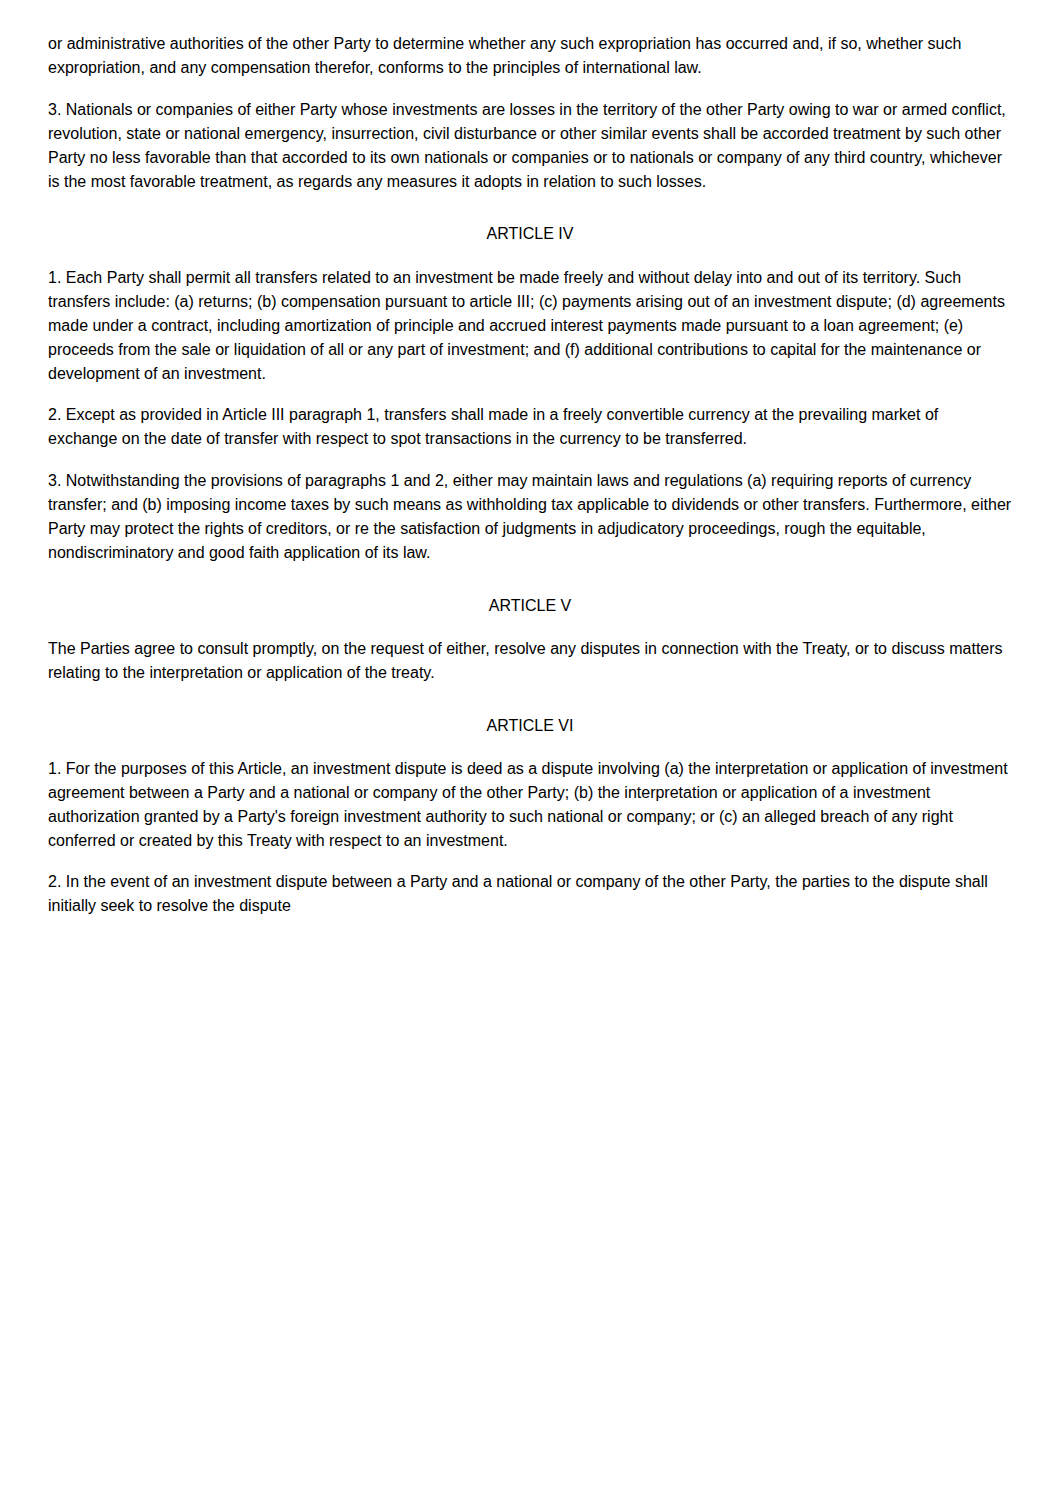or administrative authorities of the other Party to determine whether any such expropriation has occurred and, if so, whether such expropriation, and any compensation therefor, conforms to the principles of international law.
3. Nationals or companies of either Party whose investments are losses in the territory of the other Party owing to war or armed conflict, revolution, state or national emergency, insurrection, civil disturbance or other similar events shall be accorded treatment by such other Party no less favorable than that accorded to its own nationals or companies or to nationals or company of any third country, whichever is the most favorable treatment, as regards any measures it adopts in relation to such losses.
ARTICLE IV
1. Each Party shall permit all transfers related to an investment be made freely and without delay into and out of its territory. Such transfers include: (a) returns; (b) compensation pursuant to article III; (c) payments arising out of an investment dispute; (d) agreements made under a contract, including amortization of principle and accrued interest payments made pursuant to a loan agreement; (e) proceeds from the sale or liquidation of all or any part of investment; and (f) additional contributions to capital for the maintenance or development of an investment.
2. Except as provided in Article III paragraph 1, transfers shall made in a freely convertible currency at the prevailing market of exchange on the date of transfer with respect to spot transactions in the currency to be transferred.
3. Notwithstanding the provisions of paragraphs 1 and 2, either may maintain laws and regulations (a) requiring reports of currency transfer; and (b) imposing income taxes by such means as withholding tax applicable to dividends or other transfers. Furthermore, either Party may protect the rights of creditors, or re the satisfaction of judgments in adjudicatory proceedings, rough the equitable, nondiscriminatory and good faith application of its law.
ARTICLE V
The Parties agree to consult promptly, on the request of either, resolve any disputes in connection with the Treaty, or to discuss matters relating to the interpretation or application of the treaty.
ARTICLE VI
1. For the purposes of this Article, an investment dispute is deed as a dispute involving (a) the interpretation or application of investment agreement between a Party and a national or company of the other Party; (b) the interpretation or application of a investment authorization granted by a Party's foreign investment authority to such national or company; or (c) an alleged breach of any right conferred or created by this Treaty with respect to an investment.
2. In the event of an investment dispute between a Party and a national or company of the other Party, the parties to the dispute shall initially seek to resolve the dispute